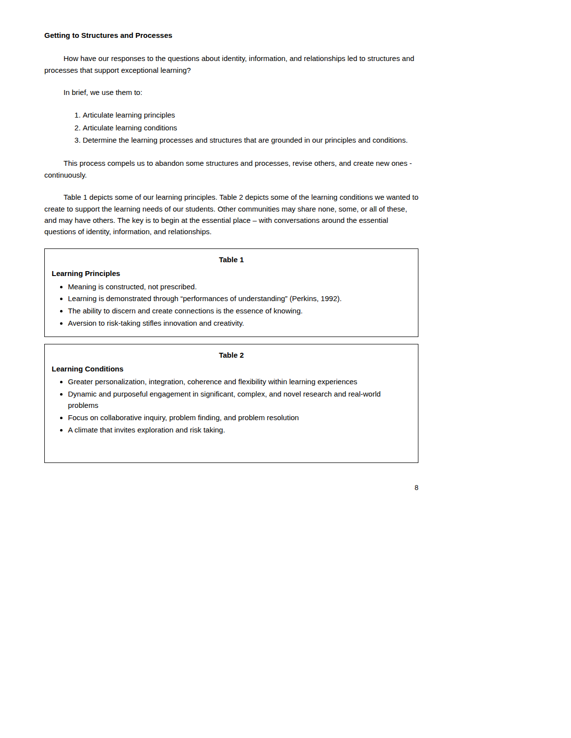Getting to Structures and Processes
How have our responses to the questions about identity, information, and relationships led to structures and processes that support exceptional learning?
In brief, we use them to:
Articulate learning principles
Articulate learning conditions
Determine the learning processes and structures that are grounded in our principles and conditions.
This process compels us to abandon some structures and processes, revise others, and create new ones - continuously.
Table 1 depicts some of our learning principles. Table 2 depicts some of the learning conditions we wanted to create to support the learning needs of our students. Other communities may share none, some, or all of these, and may have others. The key is to begin at the essential place – with conversations around the essential questions of identity, information, and relationships.
Table 1
Learning Principles
Meaning is constructed, not prescribed.
Learning is demonstrated through “performances of understanding” (Perkins, 1992).
The ability to discern and create connections is the essence of knowing.
Aversion to risk-taking stifles innovation and creativity.
Table 2
Learning Conditions
Greater personalization, integration, coherence and flexibility within learning experiences
Dynamic and purposeful engagement in significant, complex, and novel research and real-world problems
Focus on collaborative inquiry, problem finding, and problem resolution
A climate that invites exploration and risk taking.
8